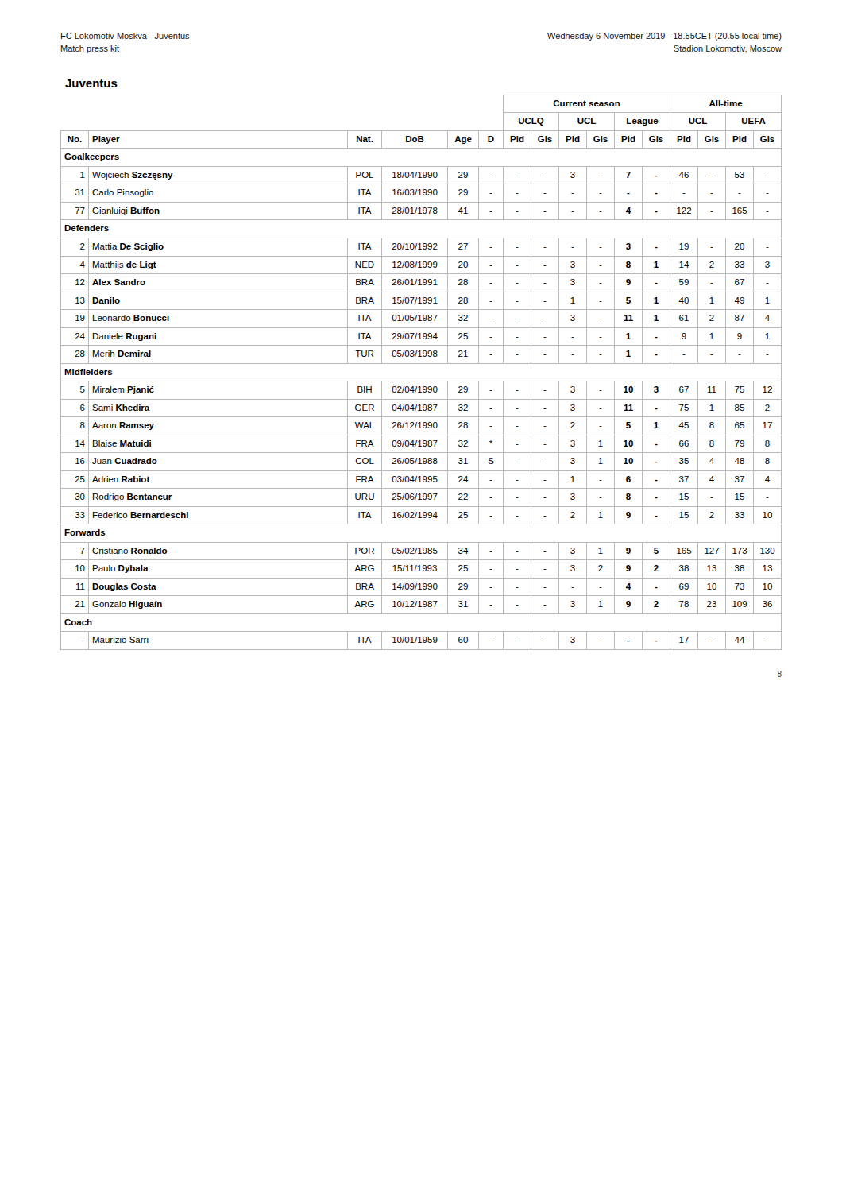FC Lokomotiv Moskva - Juventus
Match press kit
Wednesday 6 November 2019 - 18.55CET (20.55 local time)
Stadion Lokomotiv, Moscow
Juventus
| | Current season | All-time |
| --- | --- | --- |
| | UCLQ | UCL | League | UCL | UEFA |
| No. | Player | Nat. | DoB | Age | D | Pld | Gls | Pld | Gls | Pld | Gls | Pld | Gls | Pld | Gls |
| Goalkeepers |
| 1 | Wojciech Szczęsny | POL | 18/04/1990 | 29 | - | - | - | 3 | - | 7 | - | 46 | - | 53 | - |
| 31 | Carlo Pinsoglio | ITA | 16/03/1990 | 29 | - | - | - | - | - | - | - | - | - | - | - |
| 77 | Gianluigi Buffon | ITA | 28/01/1978 | 41 | - | - | - | - | - | 4 | - | 122 | - | 165 | - |
| Defenders |
| 2 | Mattia De Sciglio | ITA | 20/10/1992 | 27 | - | - | - | - | - | 3 | - | 19 | - | 20 | - |
| 4 | Matthijs de Ligt | NED | 12/08/1999 | 20 | - | - | - | 3 | - | 8 | 1 | 14 | 2 | 33 | 3 |
| 12 | Alex Sandro | BRA | 26/01/1991 | 28 | - | - | - | 3 | - | 9 | - | 59 | - | 67 | - |
| 13 | Danilo | BRA | 15/07/1991 | 28 | - | - | - | 1 | - | 5 | 1 | 40 | 1 | 49 | 1 |
| 19 | Leonardo Bonucci | ITA | 01/05/1987 | 32 | - | - | - | 3 | - | 11 | 1 | 61 | 2 | 87 | 4 |
| 24 | Daniele Rugani | ITA | 29/07/1994 | 25 | - | - | - | - | - | 1 | - | 9 | 1 | 9 | 1 |
| 28 | Merih Demiral | TUR | 05/03/1998 | 21 | - | - | - | - | - | 1 | - | - | - | - | - |
| Midfielders |
| 5 | Miralem Pjanić | BIH | 02/04/1990 | 29 | - | - | - | 3 | - | 10 | 3 | 67 | 11 | 75 | 12 |
| 6 | Sami Khedira | GER | 04/04/1987 | 32 | - | - | - | 3 | - | 11 | - | 75 | 1 | 85 | 2 |
| 8 | Aaron Ramsey | WAL | 26/12/1990 | 28 | - | - | - | 2 | - | 5 | 1 | 45 | 8 | 65 | 17 |
| 14 | Blaise Matuidi | FRA | 09/04/1987 | 32 | * | - | - | 3 | 1 | 10 | - | 66 | 8 | 79 | 8 |
| 16 | Juan Cuadrado | COL | 26/05/1988 | 31 | S | - | - | 3 | 1 | 10 | - | 35 | 4 | 48 | 8 |
| 25 | Adrien Rabiot | FRA | 03/04/1995 | 24 | - | - | - | 1 | - | 6 | - | 37 | 4 | 37 | 4 |
| 30 | Rodrigo Bentancur | URU | 25/06/1997 | 22 | - | - | - | 3 | - | 8 | - | 15 | - | 15 | - |
| 33 | Federico Bernardeschi | ITA | 16/02/1994 | 25 | - | - | - | 2 | 1 | 9 | - | 15 | 2 | 33 | 10 |
| Forwards |
| 7 | Cristiano Ronaldo | POR | 05/02/1985 | 34 | - | - | - | 3 | 1 | 9 | 5 | 165 | 127 | 173 | 130 |
| 10 | Paulo Dybala | ARG | 15/11/1993 | 25 | - | - | - | 3 | 2 | 9 | 2 | 38 | 13 | 38 | 13 |
| 11 | Douglas Costa | BRA | 14/09/1990 | 29 | - | - | - | - | - | 4 | - | 69 | 10 | 73 | 10 |
| 21 | Gonzalo Higuaín | ARG | 10/12/1987 | 31 | - | - | - | 3 | 1 | 9 | 2 | 78 | 23 | 109 | 36 |
| Coach |
| - | Maurizio Sarri | ITA | 10/01/1959 | 60 | - | - | - | 3 | - | - | - | 17 | - | 44 | - |
8